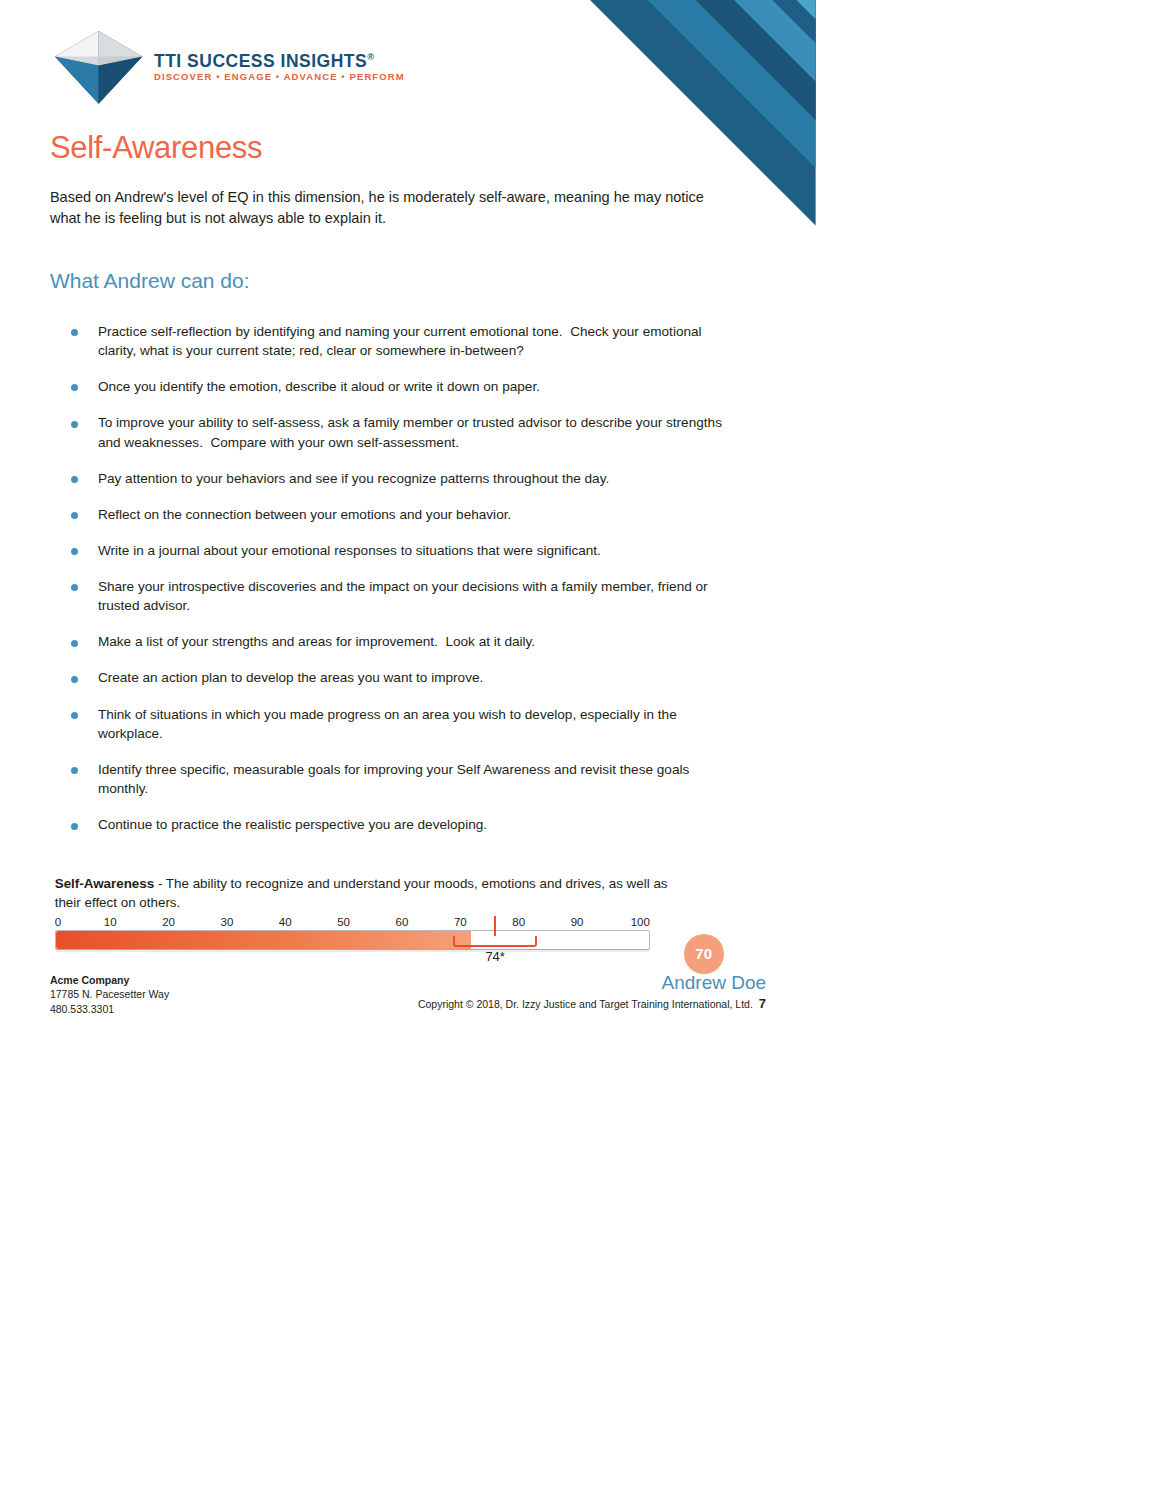TTI SUCCESS INSIGHTS®
DISCOVER • ENGAGE • ADVANCE • PERFORM
Self-Awareness
Based on Andrew's level of EQ in this dimension, he is moderately self-aware, meaning he may notice what he is feeling but is not always able to explain it.
What Andrew can do:
Practice self-reflection by identifying and naming your current emotional tone. Check your emotional clarity, what is your current state; red, clear or somewhere in-between?
Once you identify the emotion, describe it aloud or write it down on paper.
To improve your ability to self-assess, ask a family member or trusted advisor to describe your strengths and weaknesses. Compare with your own self-assessment.
Pay attention to your behaviors and see if you recognize patterns throughout the day.
Reflect on the connection between your emotions and your behavior.
Write in a journal about your emotional responses to situations that were significant.
Share your introspective discoveries and the impact on your decisions with a family member, friend or trusted advisor.
Make a list of your strengths and areas for improvement. Look at it daily.
Create an action plan to develop the areas you want to improve.
Think of situations in which you made progress on an area you wish to develop, especially in the workplace.
Identify three specific, measurable goals for improving your Self Awareness and revisit these goals monthly.
Continue to practice the realistic perspective you are developing.
Self-Awareness - The ability to recognize and understand your moods, emotions and drives, as well as their effect on others.
010203040 5060708090100
74*
70
Acme Company
17785 N. Pacesetter Way
480.533.3301
Andrew Doe
Copyright © 2018, Dr. Izzy Justice and Target Training International, Ltd.7